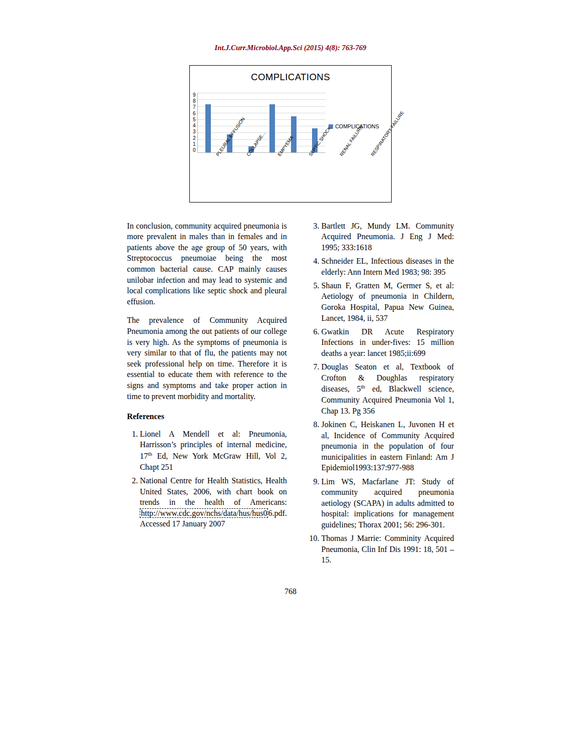Int.J.Curr.Microbiol.App.Sci (2015) 4(8): 763-769
COMPLICATIONS
9876543210
COMPLICATIONS
PLEURAL EFFUSION COLLAPSE… EMPYEMA SEPTIC SHOCK RENAL FAILURE RESPIRATORY FAILURE
In conclusion, community acquired pneumonia is more prevalent in males than in females and in patients above the age group of 50 years, with Streptococcus pneumoiae being the most common bacterial cause. CAP mainly causes unilobar infection and may lead to systemic and local complications like septic shock and pleural effusion.
The prevalence of Community Acquired Pneumonia among the out patients of our college is very high. As the symptoms of pneumonia is very similar to that of flu, the patients may not seek professional help on time. Therefore it is essential to educate them with reference to the signs and symptoms and take proper action in time to prevent morbidity and mortality.
References
Lionel A Mendell et al: Pneumonia, Harrisson’s principles of internal medicine, 17th Ed, New York McGraw Hill, Vol 2, Chapt 251
National Centre for Health Statistics, Health United States, 2006, with chart book on trends in the health of Americans: http://www.cdc.gov/nchs/data/hus/hus06.pdf. Accessed 17 January 2007
Bartlett JG, Mundy LM. Community Acquired Pneumonia. J Eng J Med: 1995; 333:1618
Schneider EL, Infectious diseases in the elderly: Ann Intern Med 1983; 98: 395
Shaun F, Gratten M, Germer S, et al: Aetiology of pneumonia in Childern, Goroka Hospital, Papua New Guinea, Lancet, 1984, ii, 537
Gwatkin DR Acute Respiratory Infections in under-fives: 15 million deaths a year: lancet 1985;ii:699
Douglas Seaton et al, Textbook of Crofton & Doughlas respiratory diseases, 5th ed, Blackwell science, Community Acquired Pneumonia Vol 1, Chap 13. Pg 356
Jokinen C, Heiskanen L, Juvonen H et al, Incidence of Community Acquired pneumonia in the population of four municipalities in eastern Finland: Am J Epidemiol1993:137:977-988
Lim WS, Macfarlane JT: Study of community acquired pneumonia aetiology (SCAPA) in adults admitted to hospital: implications for management guidelines; Thorax 2001; 56: 296-301.
Thomas J Marrie: Comminity Acquired Pneumonia, Clin Inf Dis 1991: 18, 501 – 15.
768